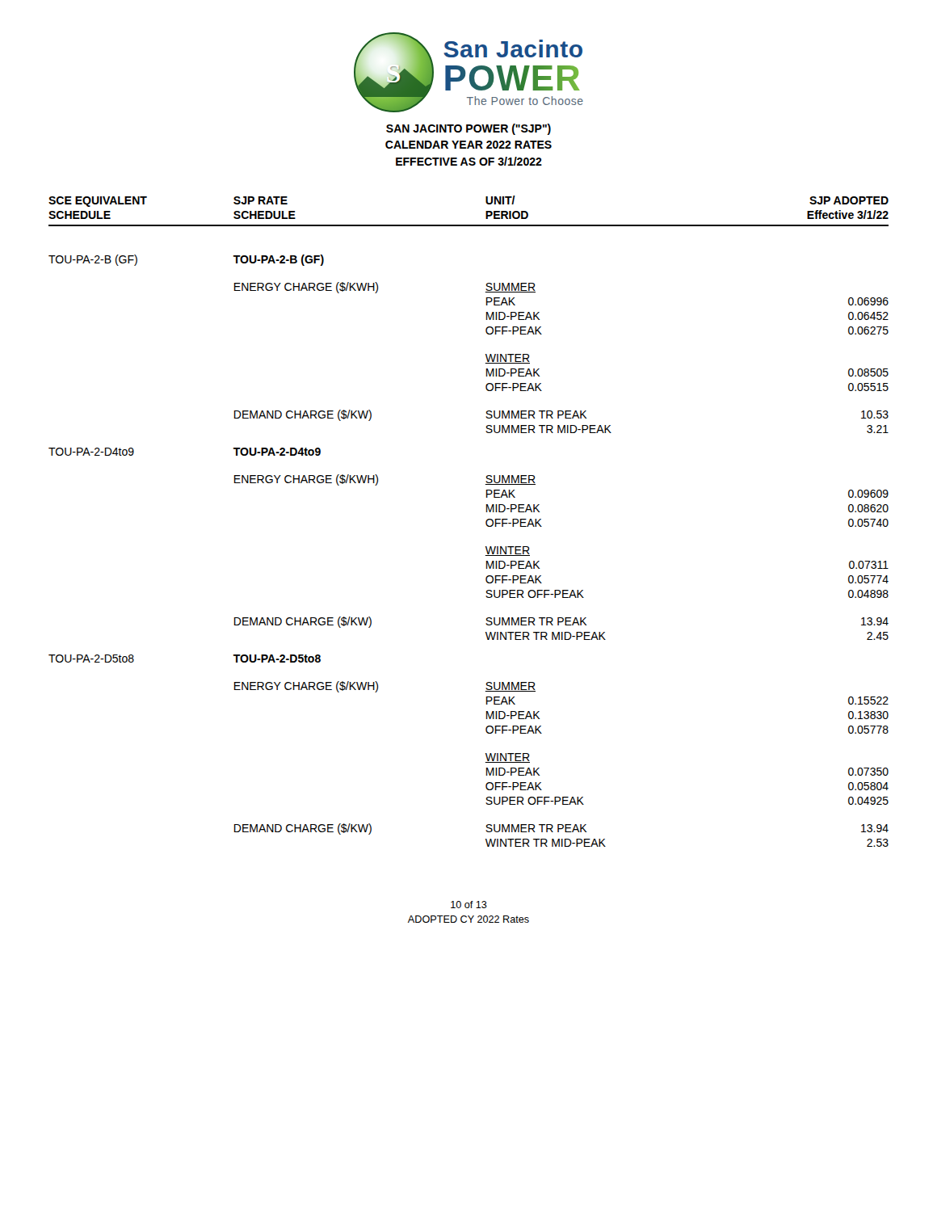San Jacinto
POWER
The Power to Choose
SAN JACINTO POWER ("SJP")
CALENDAR YEAR 2022 RATES
EFFECTIVE AS OF 3/1/2022
| SCE EQUIVALENT | SJP RATE | UNIT/ | SJP ADOPTED |
| --- | --- | --- | --- |
| SCHEDULE | SCHEDULE | PERIOD | Effective 3/1/22 |
| TOU-PA-2-B (GF) | TOU-PA-2-B (GF) | | |
| | ENERGY CHARGE ($/KWH) | SUMMER | |
| | | PEAK | 0.06996 |
| | | MID-PEAK | 0.06452 |
| | | OFF-PEAK | 0.06275 |
| | | WINTER | |
| | | MID-PEAK | 0.08505 |
| | | OFF-PEAK | 0.05515 |
| | DEMAND CHARGE ($/KW) | SUMMER TR PEAK | 10.53 |
| | | SUMMER TR MID-PEAK | 3.21 |
| TOU-PA-2-D4to9 | TOU-PA-2-D4to9 | | |
| | ENERGY CHARGE ($/KWH) | SUMMER | |
| | | PEAK | 0.09609 |
| | | MID-PEAK | 0.08620 |
| | | OFF-PEAK | 0.05740 |
| | | WINTER | |
| | | MID-PEAK | 0.07311 |
| | | OFF-PEAK | 0.05774 |
| | | SUPER OFF-PEAK | 0.04898 |
| | DEMAND CHARGE ($/KW) | SUMMER TR PEAK | 13.94 |
| | | WINTER TR MID-PEAK | 2.45 |
| TOU-PA-2-D5to8 | TOU-PA-2-D5to8 | | |
| | ENERGY CHARGE ($/KWH) | SUMMER | |
| | | PEAK | 0.15522 |
| | | MID-PEAK | 0.13830 |
| | | OFF-PEAK | 0.05778 |
| | | WINTER | |
| | | MID-PEAK | 0.07350 |
| | | OFF-PEAK | 0.05804 |
| | | SUPER OFF-PEAK | 0.04925 |
| | DEMAND CHARGE ($/KW) | SUMMER TR PEAK | 13.94 |
| | | WINTER TR MID-PEAK | 2.53 |
10 of 13
ADOPTED CY 2022 Rates